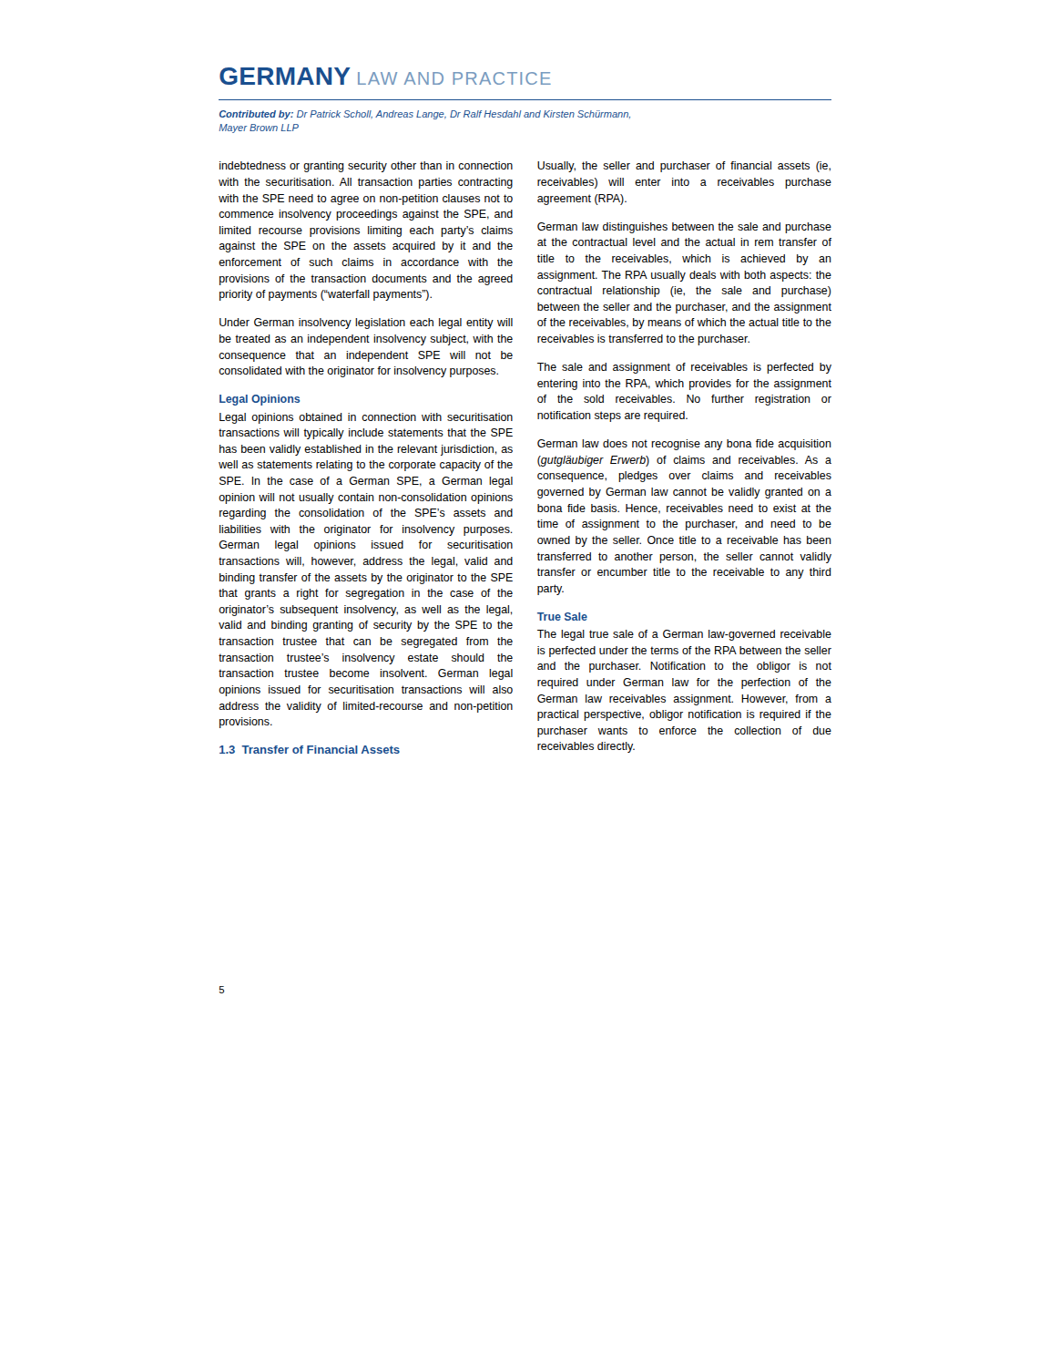GERMANY LAW AND PRACTICE
Contributed by: Dr Patrick Scholl, Andreas Lange, Dr Ralf Hesdahl and Kirsten Schürmann,
Mayer Brown LLP
indebtedness or granting security other than in connection with the securitisation. All transaction parties contracting with the SPE need to agree on non-petition clauses not to commence insolvency proceedings against the SPE, and limited recourse provisions limiting each party’s claims against the SPE on the assets acquired by it and the enforcement of such claims in accordance with the provisions of the transaction documents and the agreed priority of payments (“waterfall payments”).
Under German insolvency legislation each legal entity will be treated as an independent insolvency subject, with the consequence that an independent SPE will not be consolidated with the originator for insolvency purposes.
Legal Opinions
Legal opinions obtained in connection with securitisation transactions will typically include statements that the SPE has been validly established in the relevant jurisdiction, as well as statements relating to the corporate capacity of the SPE. In the case of a German SPE, a German legal opinion will not usually contain non-consolidation opinions regarding the consolidation of the SPE’s assets and liabilities with the originator for insolvency purposes. German legal opinions issued for securitisation transactions will, however, address the legal, valid and binding transfer of the assets by the originator to the SPE that grants a right for segregation in the case of the originator’s subsequent insolvency, as well as the legal, valid and binding granting of security by the SPE to the transaction trustee that can be segregated from the transaction trustee’s insolvency estate should the transaction trustee become insolvent. German legal opinions issued for securitisation transactions will also address the validity of limited-recourse and non-petition provisions.
1.3 Transfer of Financial Assets
Usually, the seller and purchaser of financial assets (ie, receivables) will enter into a receivables purchase agreement (RPA).
German law distinguishes between the sale and purchase at the contractual level and the actual in rem transfer of title to the receivables, which is achieved by an assignment. The RPA usually deals with both aspects: the contractual relationship (ie, the sale and purchase) between the seller and the purchaser, and the assignment of the receivables, by means of which the actual title to the receivables is transferred to the purchaser.
The sale and assignment of receivables is perfected by entering into the RPA, which provides for the assignment of the sold receivables. No further registration or notification steps are required.
German law does not recognise any bona fide acquisition (gutgläubiger Erwerb) of claims and receivables. As a consequence, pledges over claims and receivables governed by German law cannot be validly granted on a bona fide basis. Hence, receivables need to exist at the time of assignment to the purchaser, and need to be owned by the seller. Once title to a receivable has been transferred to another person, the seller cannot validly transfer or encumber title to the receivable to any third party.
True Sale
The legal true sale of a German law-governed receivable is perfected under the terms of the RPA between the seller and the purchaser. Notification to the obligor is not required under German law for the perfection of the German law receivables assignment. However, from a practical perspective, obligor notification is required if the purchaser wants to enforce the collection of due receivables directly.
5